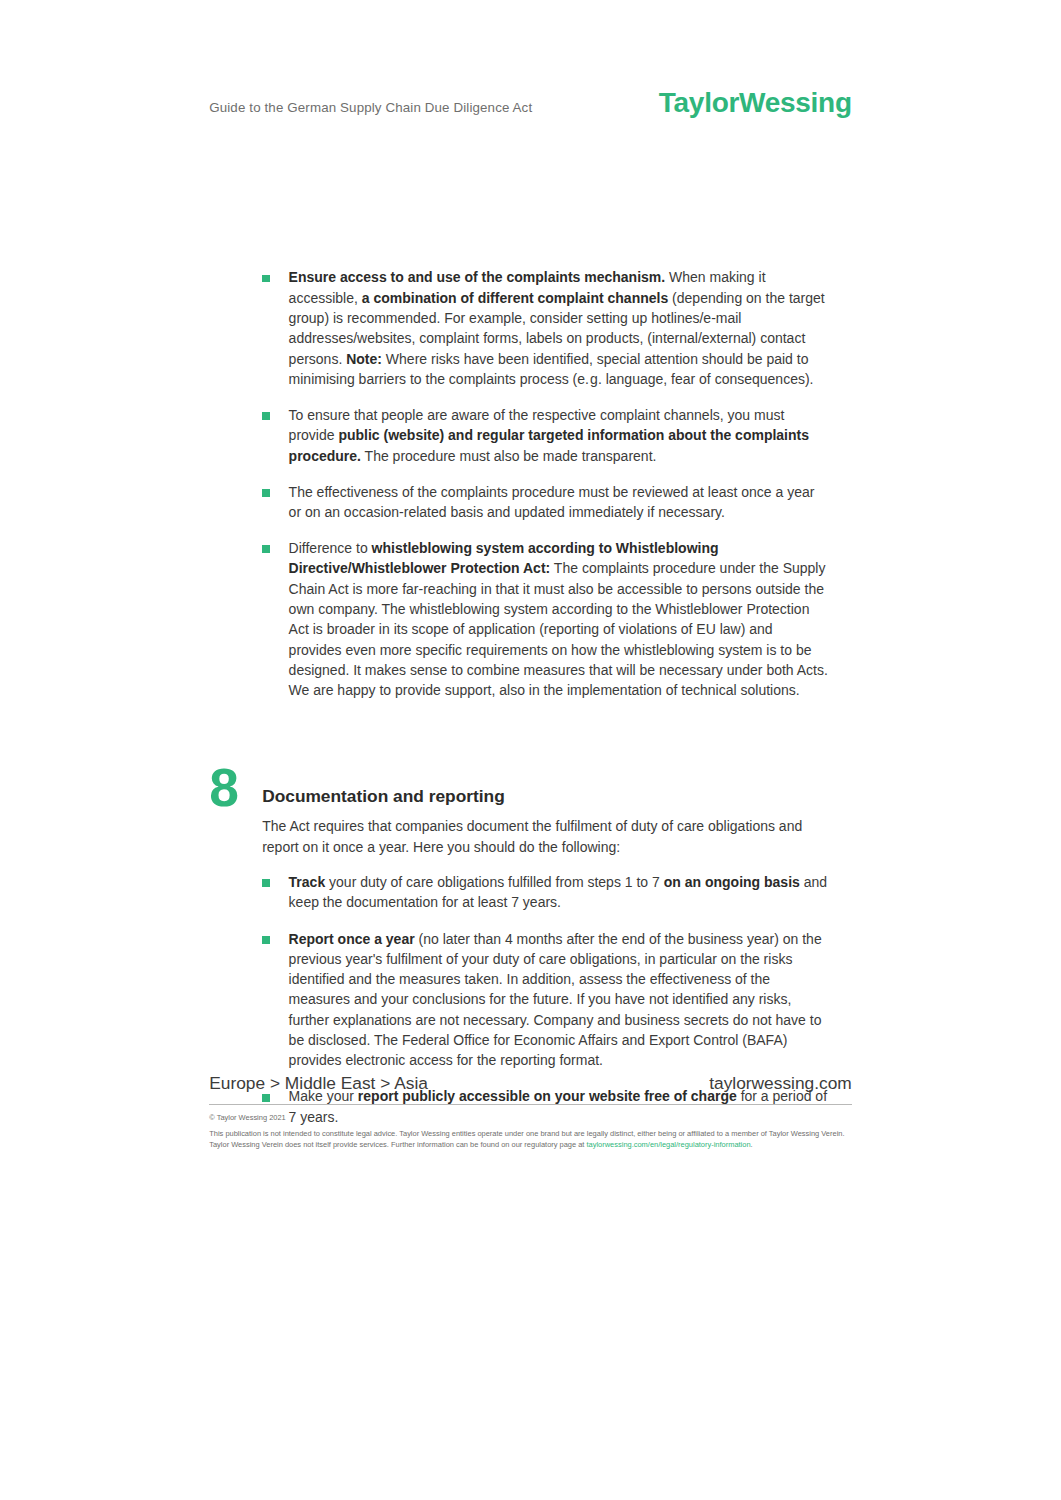Guide to the German Supply Chain Due Diligence Act
TaylorWessing
Ensure access to and use of the complaints mechanism. When making it accessible, a combination of different complaint channels (depending on the target group) is recommended. For example, consider setting up hotlines/e‑mail addresses/websites, complaint forms, labels on products, (internal/external) contact persons. Note: Where risks have been identified, special attention should be paid to minimising barriers to the complaints process (e. g. language, fear of consequences).
To ensure that people are aware of the respective complaint channels, you must provide public (website) and regular targeted information about the complaints procedure. The procedure must also be made transparent.
The effectiveness of the complaints procedure must be reviewed at least once a year or on an occasion-related basis and updated immediately if necessary.
Difference to whistleblowing system according to Whistleblowing Directive/Whistleblower Protection Act: The complaints procedure under the Supply Chain Act is more far-reaching in that it must also be accessible to persons outside the own company. The whistleblowing system according to the Whistleblower Protection Act is broader in its scope of application (reporting of violations of EU law) and provides even more specific requirements on how the whistleblowing system is to be designed. It makes sense to combine measures that will be necessary under both Acts. We are happy to provide support, also in the implementation of technical solutions.
8
Documentation and reporting
The Act requires that companies document the fulfilment of duty of care obligations and report on it once a year. Here you should do the following:
Track your duty of care obligations fulfilled from steps 1 to 7 on an ongoing basis and keep the documentation for at least 7 years.
Report once a year (no later than 4 months after the end of the business year) on the previous year's fulfilment of your duty of care obligations, in particular on the risks identified and the measures taken. In addition, assess the effectiveness of the measures and your conclusions for the future. If you have not identified any risks, further explanations are not necessary. Company and business secrets do not have to be disclosed. The Federal Office for Economic Affairs and Export Control (BAFA) provides electronic access for the reporting format.
Make your report publicly accessible on your website free of charge for a period of 7 years.
Europe > Middle East > Asia
taylorwessing.com
© Taylor Wessing 2021
This publication is not intended to constitute legal advice. Taylor Wessing entities operate under one brand but are legally distinct, either being or affiliated to a member of Taylor Wessing Verein. Taylor Wessing Verein does not itself provide services. Further information can be found on our regulatory page at taylorwessing.com/en/legal/regulatory-information.